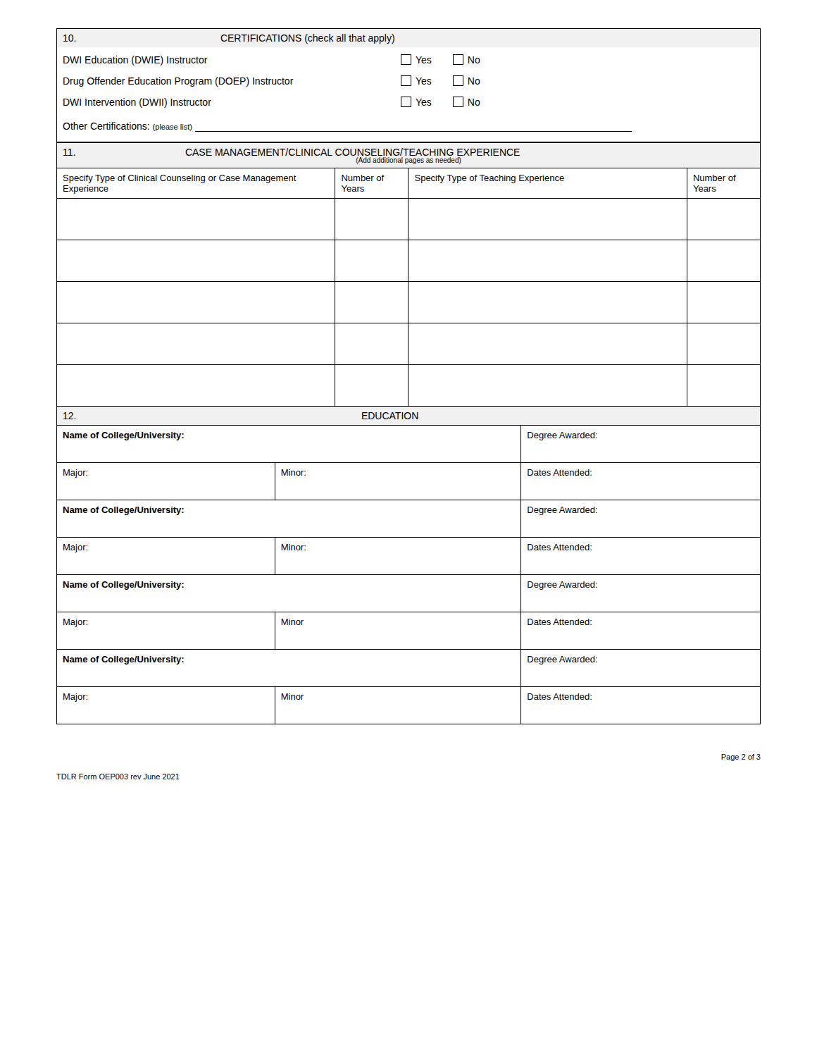10. CERTIFICATIONS (check all that apply)
DWI Education (DWIE) Instructor Yes No
Drug Offender Education Program (DOEP) Instructor Yes No
DWI Intervention (DWII) Instructor Yes No
Other Certifications: (please list)
11. CASE MANAGEMENT/CLINICAL COUNSELING/TEACHING EXPERIENCE (Add additional pages as needed)
| Specify Type of Clinical Counseling or Case Management Experience | Number of Years | Specify Type of Teaching Experience | Number of Years |
| --- | --- | --- | --- |
12. EDUCATION
| Name of College/University: | Degree Awarded: |
| Major: | Minor: | Dates Attended: |
| Name of College/University: | Degree Awarded: |
| Major: | Minor: | Dates Attended: |
| Name of College/University: | Degree Awarded: |
| Major: | Minor | Dates Attended: |
| Name of College/University: | Degree Awarded: |
| Major: | Minor | Dates Attended: |
Page 2 of 3
TDLR Form OEP003 rev June 2021